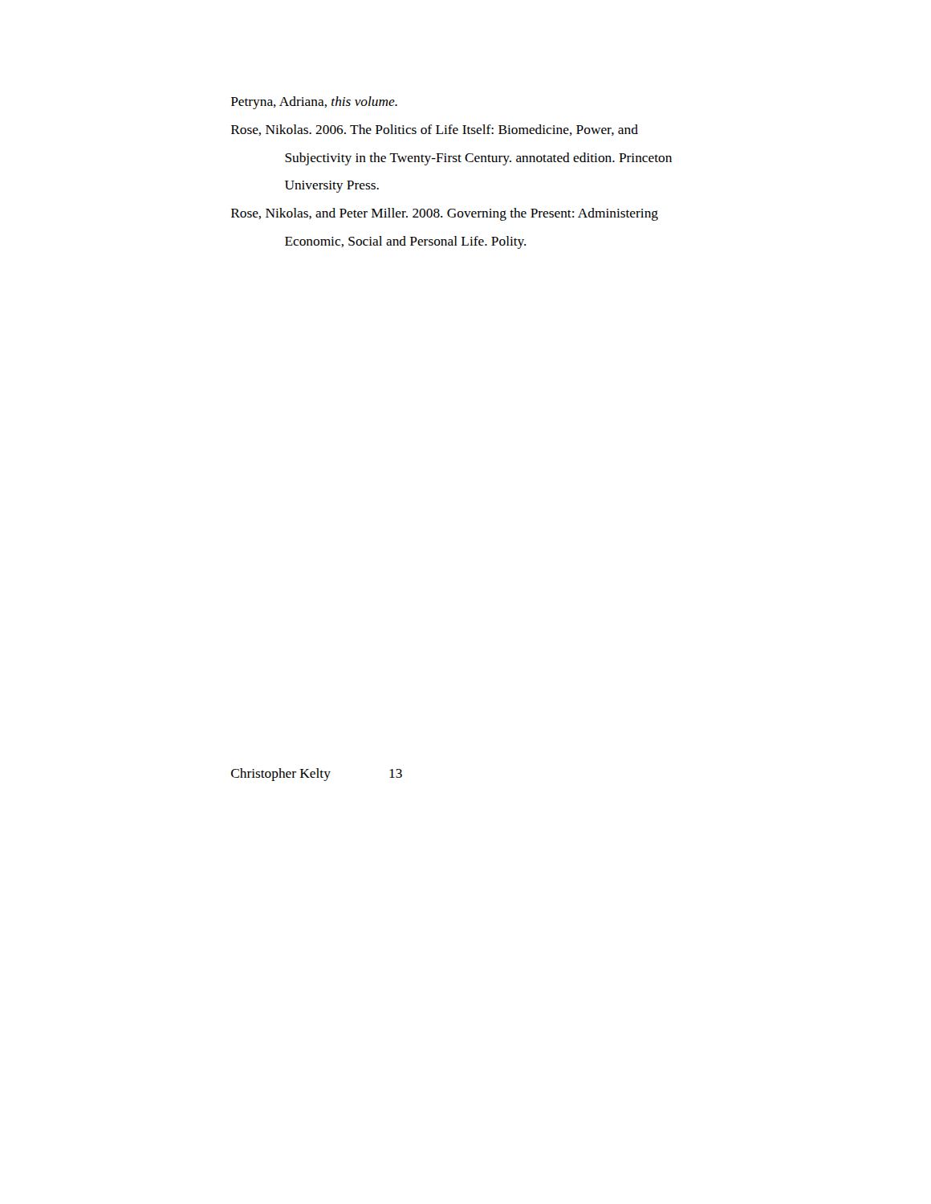Petryna, Adriana, this volume.
Rose, Nikolas. 2006. The Politics of Life Itself: Biomedicine, Power, and Subjectivity in the Twenty-First Century. annotated edition. Princeton University Press.
Rose, Nikolas, and Peter Miller. 2008. Governing the Present: Administering Economic, Social and Personal Life. Polity.
Christopher Kelty 13